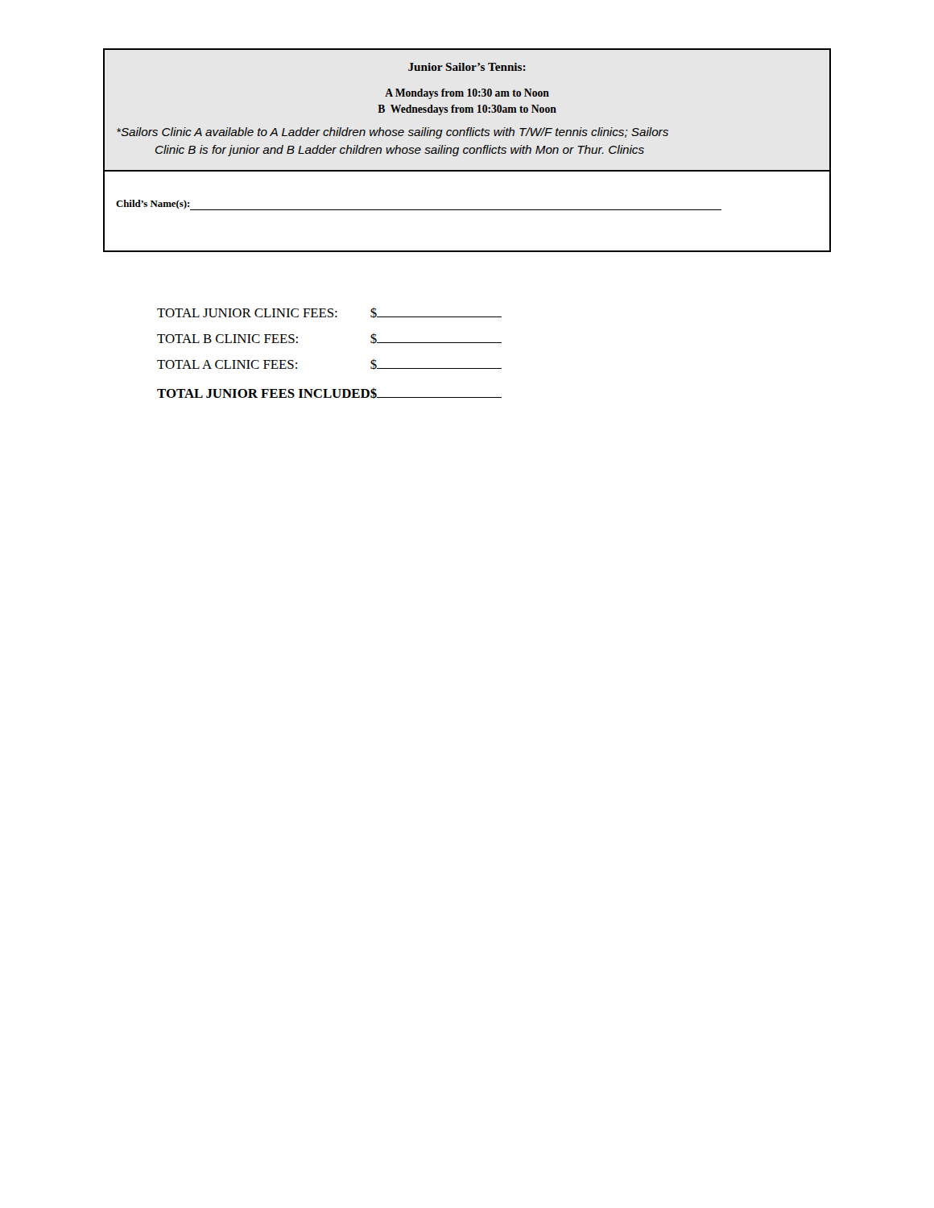Junior Sailor’s Tennis:
A Mondays from 10:30 am to Noon
B Wednesdays from 10:30am to Noon
*Sailors Clinic A available to A Ladder children whose sailing conflicts with T/W/F tennis clinics; Sailors Clinic B is for junior and B Ladder children whose sailing conflicts with Mon or Thur. Clinics
Child’s Name(s):
| TOTAL JUNIOR CLINIC FEES: | $ |
| TOTAL B CLINIC FEES: | $ |
| TOTAL A CLINIC FEES: | $ |
| TOTAL JUNIOR FEES INCLUDED | $ |